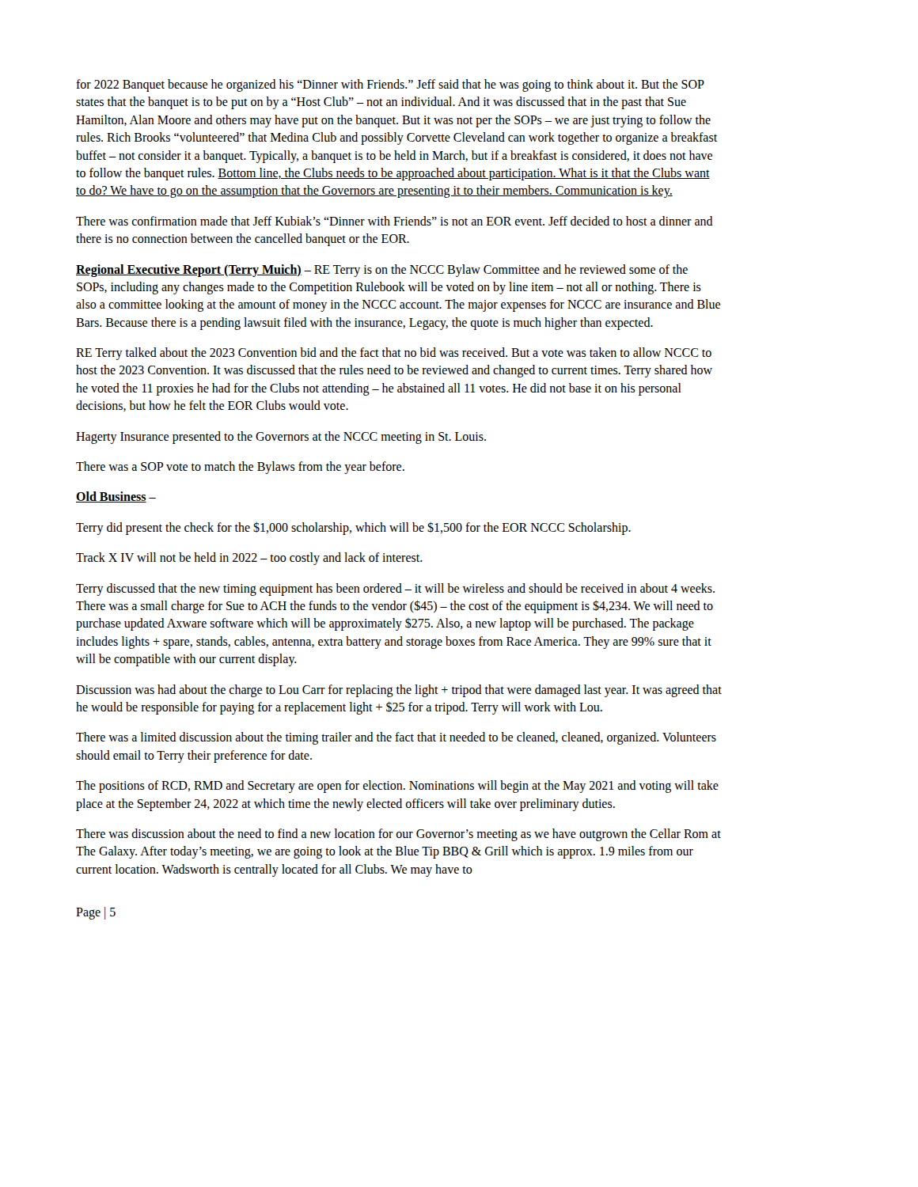for 2022 Banquet because he organized his “Dinner with Friends.” Jeff said that he was going to think about it. But the SOP states that the banquet is to be put on by a “Host Club” – not an individual. And it was discussed that in the past that Sue Hamilton, Alan Moore and others may have put on the banquet. But it was not per the SOPs – we are just trying to follow the rules. Rich Brooks “volunteered” that Medina Club and possibly Corvette Cleveland can work together to organize a breakfast buffet – not consider it a banquet. Typically, a banquet is to be held in March, but if a breakfast is considered, it does not have to follow the banquet rules. Bottom line, the Clubs needs to be approached about participation. What is it that the Clubs want to do? We have to go on the assumption that the Governors are presenting it to their members. Communication is key.
There was confirmation made that Jeff Kubiak’s “Dinner with Friends” is not an EOR event. Jeff decided to host a dinner and there is no connection between the cancelled banquet or the EOR.
Regional Executive Report (Terry Muich) – RE Terry is on the NCCC Bylaw Committee and he reviewed some of the SOPs, including any changes made to the Competition Rulebook will be voted on by line item – not all or nothing. There is also a committee looking at the amount of money in the NCCC account. The major expenses for NCCC are insurance and Blue Bars. Because there is a pending lawsuit filed with the insurance, Legacy, the quote is much higher than expected.
RE Terry talked about the 2023 Convention bid and the fact that no bid was received. But a vote was taken to allow NCCC to host the 2023 Convention. It was discussed that the rules need to be reviewed and changed to current times. Terry shared how he voted the 11 proxies he had for the Clubs not attending – he abstained all 11 votes. He did not base it on his personal decisions, but how he felt the EOR Clubs would vote.
Hagerty Insurance presented to the Governors at the NCCC meeting in St. Louis.
There was a SOP vote to match the Bylaws from the year before.
Old Business –
Terry did present the check for the $1,000 scholarship, which will be $1,500 for the EOR NCCC Scholarship.
Track X IV will not be held in 2022 – too costly and lack of interest.
Terry discussed that the new timing equipment has been ordered – it will be wireless and should be received in about 4 weeks. There was a small charge for Sue to ACH the funds to the vendor ($45) – the cost of the equipment is $4,234. We will need to purchase updated Axware software which will be approximately $275. Also, a new laptop will be purchased. The package includes lights + spare, stands, cables, antenna, extra battery and storage boxes from Race America. They are 99% sure that it will be compatible with our current display.
Discussion was had about the charge to Lou Carr for replacing the light + tripod that were damaged last year. It was agreed that he would be responsible for paying for a replacement light + $25 for a tripod. Terry will work with Lou.
There was a limited discussion about the timing trailer and the fact that it needed to be cleaned, cleaned, organized. Volunteers should email to Terry their preference for date.
The positions of RCD, RMD and Secretary are open for election. Nominations will begin at the May 2021 and voting will take place at the September 24, 2022 at which time the newly elected officers will take over preliminary duties.
There was discussion about the need to find a new location for our Governor’s meeting as we have outgrown the Cellar Rom at The Galaxy. After today’s meeting, we are going to look at the Blue Tip BBQ & Grill which is approx. 1.9 miles from our current location. Wadsworth is centrally located for all Clubs. We may have to
Page | 5